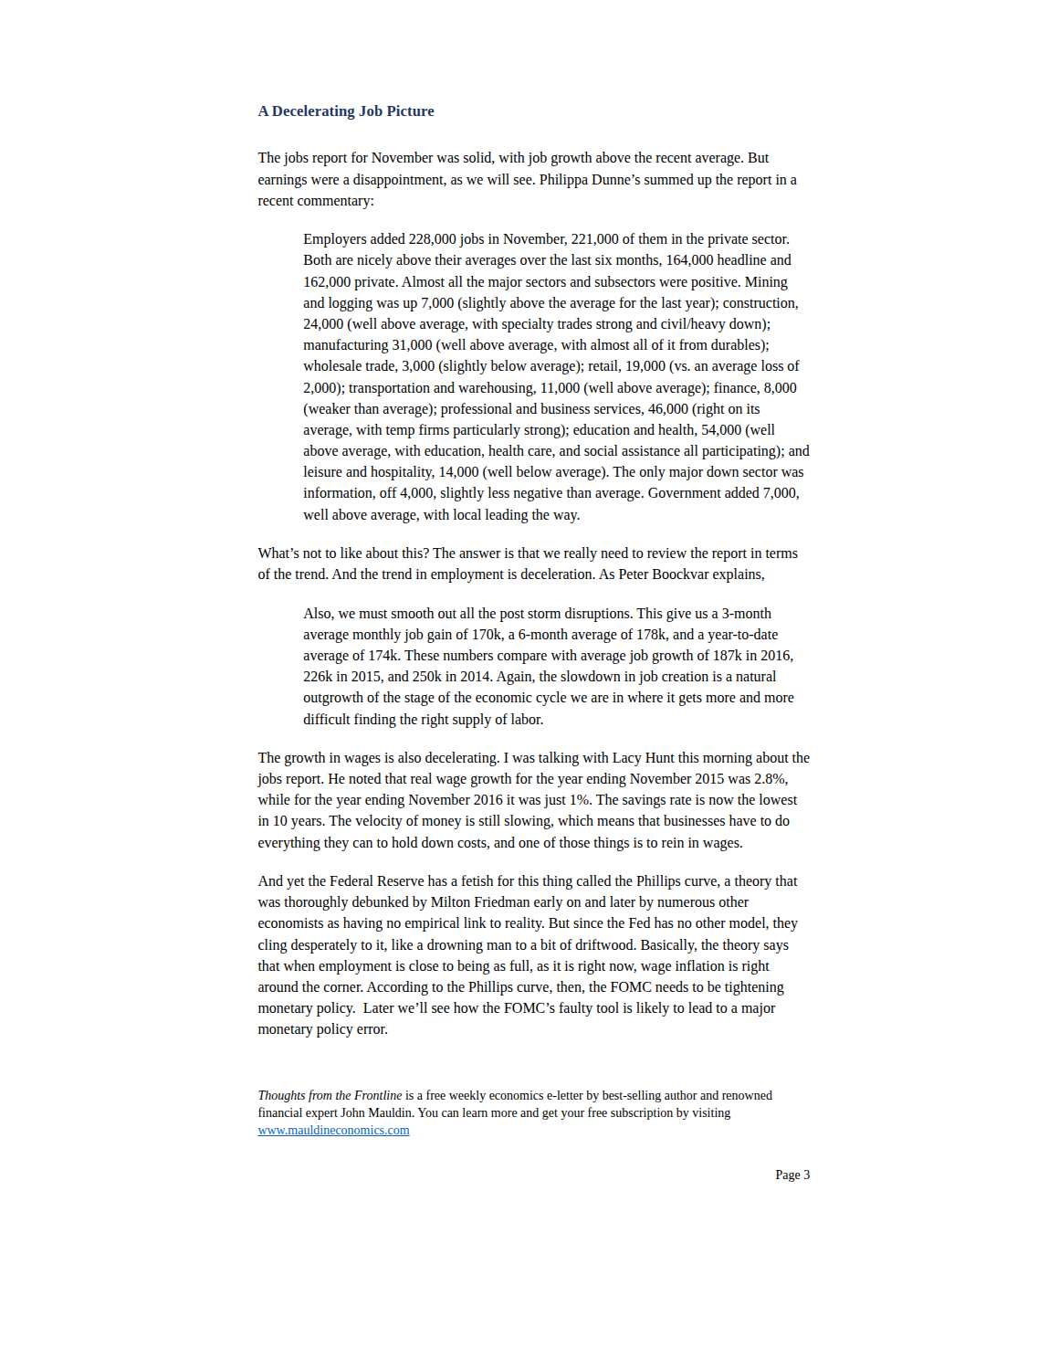A Decelerating Job Picture
The jobs report for November was solid, with job growth above the recent average. But earnings were a disappointment, as we will see. Philippa Dunne’s summed up the report in a recent commentary:
Employers added 228,000 jobs in November, 221,000 of them in the private sector. Both are nicely above their averages over the last six months, 164,000 headline and 162,000 private. Almost all the major sectors and subsectors were positive. Mining and logging was up 7,000 (slightly above the average for the last year); construction, 24,000 (well above average, with specialty trades strong and civil/heavy down); manufacturing 31,000 (well above average, with almost all of it from durables); wholesale trade, 3,000 (slightly below average); retail, 19,000 (vs. an average loss of 2,000); transportation and warehousing, 11,000 (well above average); finance, 8,000 (weaker than average); professional and business services, 46,000 (right on its average, with temp firms particularly strong); education and health, 54,000 (well above average, with education, health care, and social assistance all participating); and leisure and hospitality, 14,000 (well below average). The only major down sector was information, off 4,000, slightly less negative than average. Government added 7,000, well above average, with local leading the way.
What’s not to like about this? The answer is that we really need to review the report in terms of the trend. And the trend in employment is deceleration. As Peter Boockvar explains,
Also, we must smooth out all the post storm disruptions. This give us a 3-month average monthly job gain of 170k, a 6-month average of 178k, and a year-to-date average of 174k. These numbers compare with average job growth of 187k in 2016, 226k in 2015, and 250k in 2014. Again, the slowdown in job creation is a natural outgrowth of the stage of the economic cycle we are in where it gets more and more difficult finding the right supply of labor.
The growth in wages is also decelerating. I was talking with Lacy Hunt this morning about the jobs report. He noted that real wage growth for the year ending November 2015 was 2.8%, while for the year ending November 2016 it was just 1%. The savings rate is now the lowest in 10 years. The velocity of money is still slowing, which means that businesses have to do everything they can to hold down costs, and one of those things is to rein in wages.
And yet the Federal Reserve has a fetish for this thing called the Phillips curve, a theory that was thoroughly debunked by Milton Friedman early on and later by numerous other economists as having no empirical link to reality. But since the Fed has no other model, they cling desperately to it, like a drowning man to a bit of driftwood. Basically, the theory says that when employment is close to being as full, as it is right now, wage inflation is right around the corner. According to the Phillips curve, then, the FOMC needs to be tightening monetary policy. Later we’ll see how the FOMC’s faulty tool is likely to lead to a major monetary policy error.
Thoughts from the Frontline is a free weekly economics e-letter by best-selling author and renowned financial expert John Mauldin. You can learn more and get your free subscription by visiting www.mauldineconomics.com
Page 3